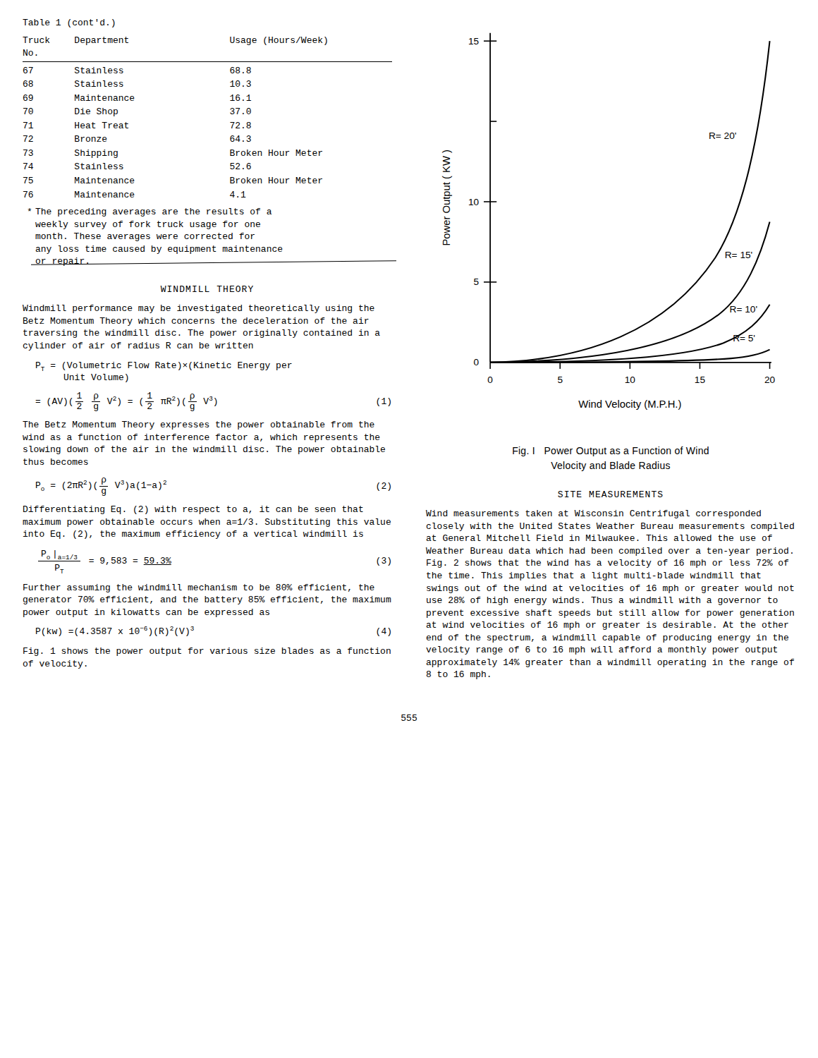Table 1 (cont'd.)
| Truck | Department | Usage (Hours/Week) |
| --- | --- | --- |
| No. | | |
| 67 | Stainless | 68.8 |
| 68 | Stainless | 10.3 |
| 69 | Maintenance | 16.1 |
| 70 | Die Shop | 37.0 |
| 71 | Heat Treat | 72.8 |
| 72 | Bronze | 64.3 |
| 73 | Shipping | Broken Hour Meter |
| 74 | Stainless | 52.6 |
| 75 | Maintenance | Broken Hour Meter |
| 76 | Maintenance | 4.1 |
*
The preceding averages are the results of a
weekly survey of fork truck usage for one
month. These averages were corrected for
any loss time caused by equipment maintenance
or repair.
WINDMILL THEORY
Windmill performance may be investigated theoretically using the Betz Momentum Theory which concerns the deceleration of the air traversing the windmill disc. The power originally contained in a cylinder of air of radius R can be written
PT = (Volumetric Flow Rate)×(Kinetic Energy per
Unit Volume)
= (AV)(12 ρg V2) = (12 πR2)(ρg V3)
(1)
The Betz Momentum Theory expresses the power obtainable from the wind as a function of interference factor a, which represents the slowing down of the air in the windmill disc. The power obtainable thus becomes
Po = (2πR2)(ρg V3)a(1−a)2
(2)
Differentiating Eq. (2) with respect to a, it can be seen that maximum power obtainable occurs when a=1/3. Substituting this value into Eq. (2), the maximum efficiency of a vertical windmill is
Po |a=1/3 PT = 9,583 = 59.3%
(3)
Further assuming the windmill mechanism to be 80% efficient, the generator 70% efficient, and the battery 85% efficient, the maximum power output in kilowatts can be expressed as
P(kw) =(4.3587 x 10−6)(R)2(V)3
(4)
Fig. 1 shows the power output for various size blades as a function of velocity.
15 10 5 0 0 5 10 15 20 Wind Velocity (M.P.H.) Power Output ( KW ) R= 20' R= 15' R= 10' R= 5'
Fig. I Power Output as a Function of Wind
Velocity and Blade Radius
SITE MEASUREMENTS
Wind measurements taken at Wisconsin Centrifugal corresponded closely with the United States Weather Bureau measurements compiled at General Mitchell Field in Milwaukee. This allowed the use of Weather Bureau data which had been compiled over a ten-year period. Fig. 2 shows that the wind has a velocity of 16 mph or less 72% of the time. This implies that a light multi-blade windmill that swings out of the wind at velocities of 16 mph or greater would not use 28% of high energy winds. Thus a windmill with a governor to prevent excessive shaft speeds but still allow for power generation at wind velocities of 16 mph or greater is desirable. At the other end of the spectrum, a windmill capable of producing energy in the velocity range of 6 to 16 mph will afford a monthly power output approximately 14% greater than a windmill operating in the range of 8 to 16 mph.
555